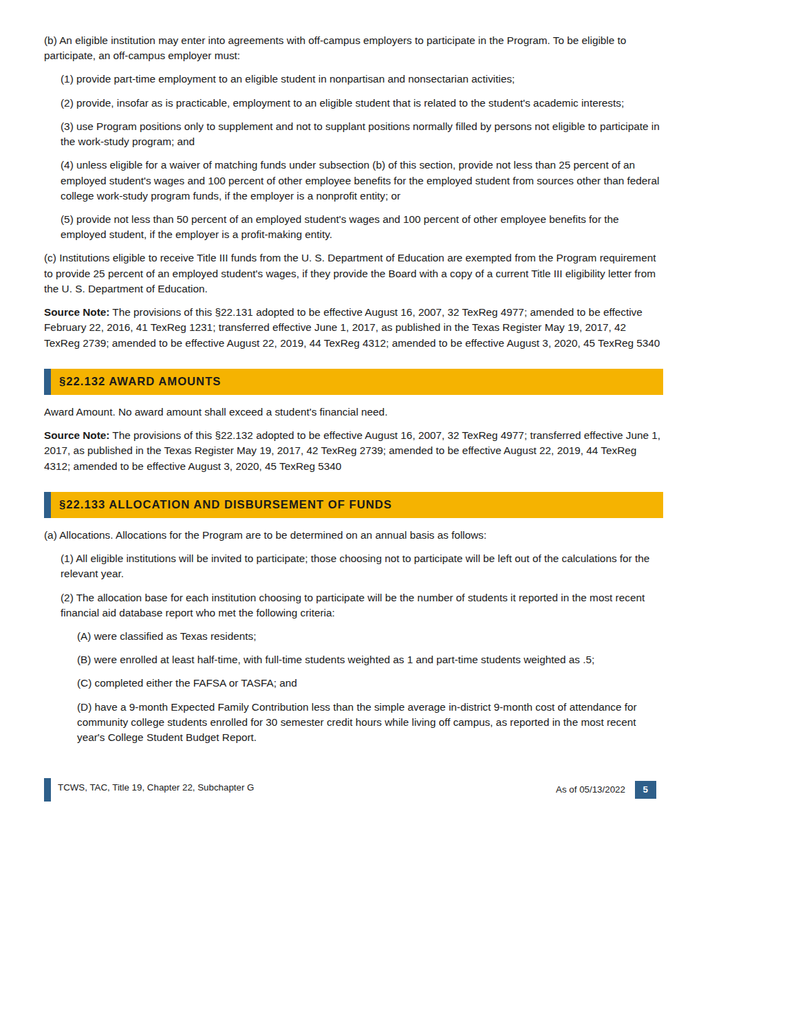(b) An eligible institution may enter into agreements with off-campus employers to participate in the Program. To be eligible to participate, an off-campus employer must:
(1) provide part-time employment to an eligible student in nonpartisan and nonsectarian activities;
(2) provide, insofar as is practicable, employment to an eligible student that is related to the student's academic interests;
(3) use Program positions only to supplement and not to supplant positions normally filled by persons not eligible to participate in the work-study program; and
(4) unless eligible for a waiver of matching funds under subsection (b) of this section, provide not less than 25 percent of an employed student's wages and 100 percent of other employee benefits for the employed student from sources other than federal college work-study program funds, if the employer is a nonprofit entity; or
(5) provide not less than 50 percent of an employed student's wages and 100 percent of other employee benefits for the employed student, if the employer is a profit-making entity.
(c) Institutions eligible to receive Title III funds from the U. S. Department of Education are exempted from the Program requirement to provide 25 percent of an employed student's wages, if they provide the Board with a copy of a current Title III eligibility letter from the U. S. Department of Education.
Source Note: The provisions of this §22.131 adopted to be effective August 16, 2007, 32 TexReg 4977; amended to be effective February 22, 2016, 41 TexReg 1231; transferred effective June 1, 2017, as published in the Texas Register May 19, 2017, 42 TexReg 2739; amended to be effective August 22, 2019, 44 TexReg 4312; amended to be effective August 3, 2020, 45 TexReg 5340
§22.132 AWARD AMOUNTS
Award Amount. No award amount shall exceed a student's financial need.
Source Note: The provisions of this §22.132 adopted to be effective August 16, 2007, 32 TexReg 4977; transferred effective June 1, 2017, as published in the Texas Register May 19, 2017, 42 TexReg 2739; amended to be effective August 22, 2019, 44 TexReg 4312; amended to be effective August 3, 2020, 45 TexReg 5340
§22.133 ALLOCATION AND DISBURSEMENT OF FUNDS
(a) Allocations. Allocations for the Program are to be determined on an annual basis as follows:
(1) All eligible institutions will be invited to participate; those choosing not to participate will be left out of the calculations for the relevant year.
(2) The allocation base for each institution choosing to participate will be the number of students it reported in the most recent financial aid database report who met the following criteria:
(A) were classified as Texas residents;
(B) were enrolled at least half-time, with full-time students weighted as 1 and part-time students weighted as .5;
(C) completed either the FAFSA or TASFA; and
(D) have a 9-month Expected Family Contribution less than the simple average in-district 9-month cost of attendance for community college students enrolled for 30 semester credit hours while living off campus, as reported in the most recent year's College Student Budget Report.
TCWS, TAC, Title 19, Chapter 22, Subchapter G
As of 05/13/2022 5